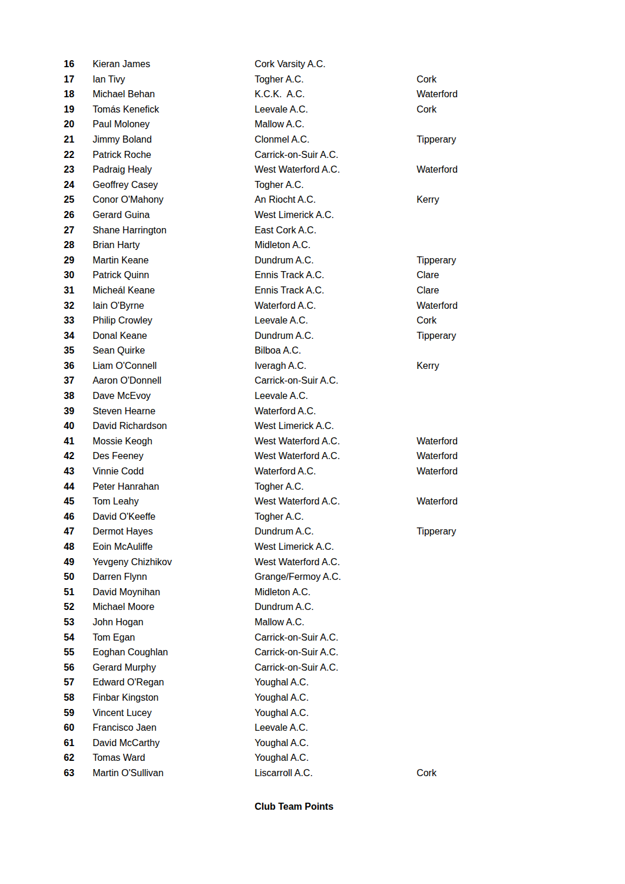| 16 | Kieran James | Cork Varsity A.C. | |
| 17 | Ian Tivy | Togher A.C. | Cork |
| 18 | Michael Behan | K.C.K. A.C. | Waterford |
| 19 | Tomás Kenefick | Leevale A.C. | Cork |
| 20 | Paul Moloney | Mallow A.C. | |
| 21 | Jimmy Boland | Clonmel A.C. | Tipperary |
| 22 | Patrick Roche | Carrick-on-Suir A.C. | |
| 23 | Padraig Healy | West Waterford A.C. | Waterford |
| 24 | Geoffrey Casey | Togher A.C. | |
| 25 | Conor O'Mahony | An Riocht A.C. | Kerry |
| 26 | Gerard Guina | West Limerick A.C. | |
| 27 | Shane Harrington | East Cork A.C. | |
| 28 | Brian Harty | Midleton A.C. | |
| 29 | Martin Keane | Dundrum A.C. | Tipperary |
| 30 | Patrick Quinn | Ennis Track A.C. | Clare |
| 31 | Micheál Keane | Ennis Track A.C. | Clare |
| 32 | Iain O'Byrne | Waterford A.C. | Waterford |
| 33 | Philip Crowley | Leevale A.C. | Cork |
| 34 | Donal Keane | Dundrum A.C. | Tipperary |
| 35 | Sean Quirke | Bilboa A.C. | |
| 36 | Liam O'Connell | Iveragh A.C. | Kerry |
| 37 | Aaron O'Donnell | Carrick-on-Suir A.C. | |
| 38 | Dave McEvoy | Leevale A.C. | |
| 39 | Steven Hearne | Waterford A.C. | |
| 40 | David Richardson | West Limerick A.C. | |
| 41 | Mossie Keogh | West Waterford A.C. | Waterford |
| 42 | Des Feeney | West Waterford A.C. | Waterford |
| 43 | Vinnie Codd | Waterford A.C. | Waterford |
| 44 | Peter Hanrahan | Togher A.C. | |
| 45 | Tom Leahy | West Waterford A.C. | Waterford |
| 46 | David O'Keeffe | Togher A.C. | |
| 47 | Dermot Hayes | Dundrum A.C. | Tipperary |
| 48 | Eoin McAuliffe | West Limerick A.C. | |
| 49 | Yevgeny Chizhikov | West Waterford A.C. | |
| 50 | Darren Flynn | Grange/Fermoy A.C. | |
| 51 | David Moynihan | Midleton A.C. | |
| 52 | Michael Moore | Dundrum A.C. | |
| 53 | John Hogan | Mallow A.C. | |
| 54 | Tom Egan | Carrick-on-Suir A.C. | |
| 55 | Eoghan Coughlan | Carrick-on-Suir A.C. | |
| 56 | Gerard Murphy | Carrick-on-Suir A.C. | |
| 57 | Edward O'Regan | Youghal A.C. | |
| 58 | Finbar Kingston | Youghal A.C. | |
| 59 | Vincent Lucey | Youghal A.C. | |
| 60 | Francisco Jaen | Leevale A.C. | |
| 61 | David McCarthy | Youghal A.C. | |
| 62 | Tomas Ward | Youghal A.C. | |
| 63 | Martin O'Sullivan | Liscarroll A.C. | Cork |
Club Team Points